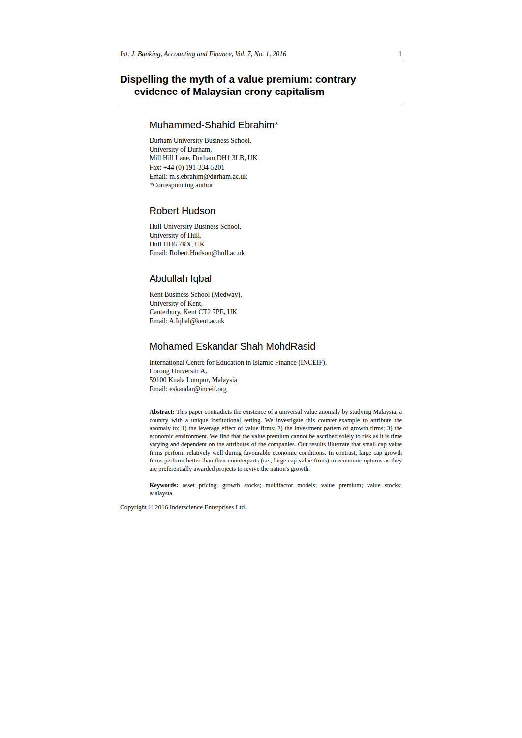Int. J. Banking, Accounting and Finance, Vol. 7, No. 1, 2016 1
Dispelling the myth of a value premium: contrary evidence of Malaysian crony capitalism
Muhammed-Shahid Ebrahim*
Durham University Business School,
University of Durham,
Mill Hill Lane, Durham DH1 3LB, UK
Fax: +44 (0) 191-334-5201
Email: m.s.ebrahim@durham.ac.uk
*Corresponding author
Robert Hudson
Hull University Business School,
University of Hull,
Hull HU6 7RX, UK
Email: Robert.Hudson@hull.ac.uk
Abdullah Iqbal
Kent Business School (Medway),
University of Kent,
Canterbury, Kent CT2 7PE, UK
Email: A.Iqbal@kent.ac.uk
Mohamed Eskandar Shah MohdRasid
International Centre for Education in Islamic Finance (INCEIF),
Lorong Universiti A,
59100 Kuala Lumpur, Malaysia
Email: eskandar@inceif.org
Abstract: This paper contradicts the existence of a universal value anomaly by studying Malaysia, a country with a unique institutional setting. We investigate this counter-example to attribute the anomaly to: 1) the leverage effect of value firms; 2) the investment pattern of growth firms; 3) the economic environment. We find that the value premium cannot be ascribed solely to risk as it is time varying and dependent on the attributes of the companies. Our results illustrate that small cap value firms perform relatively well during favourable economic conditions. In contrast, large cap growth firms perform better than their counterparts (i.e., large cap value firms) in economic upturns as they are preferentially awarded projects to revive the nation's growth.
Keywords: asset pricing; growth stocks; multifactor models; value premium; value stocks; Malaysia.
Copyright © 2016 Inderscience Enterprises Ltd.